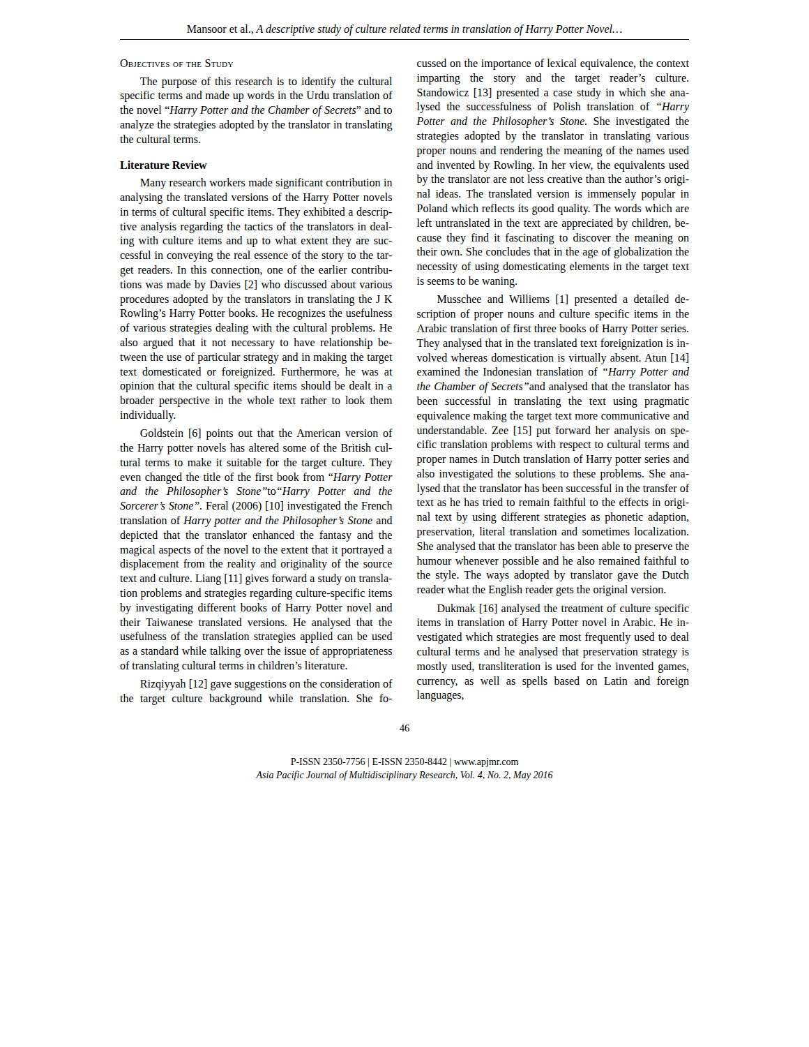Mansoor et al., A descriptive study of culture related terms in translation of Harry Potter Novel…
Objectives of the Study
The purpose of this research is to identify the cultural specific terms and made up words in the Urdu translation of the novel “Harry Potter and the Chamber of Secrets” and to analyze the strategies adopted by the translator in translating the cultural terms.
Literature Review
Many research workers made significant contribution in analysing the translated versions of the Harry Potter novels in terms of cultural specific items. They exhibited a descriptive analysis regarding the tactics of the translators in dealing with culture items and up to what extent they are successful in conveying the real essence of the story to the target readers. In this connection, one of the earlier contributions was made by Davies [2] who discussed about various procedures adopted by the translators in translating the J K Rowling’s Harry Potter books. He recognizes the usefulness of various strategies dealing with the cultural problems. He also argued that it not necessary to have relationship between the use of particular strategy and in making the target text domesticated or foreignized. Furthermore, he was at opinion that the cultural specific items should be dealt in a broader perspective in the whole text rather to look them individually.
Goldstein [6] points out that the American version of the Harry potter novels has altered some of the British cultural terms to make it suitable for the target culture. They even changed the title of the first book from “Harry Potter and the Philosopher’s Stone”to“Harry Potter and the Sorcerer’s Stone”. Feral (2006) [10] investigated the French translation of Harry potter and the Philosopher’s Stone and depicted that the translator enhanced the fantasy and the magical aspects of the novel to the extent that it portrayed a displacement from the reality and originality of the source text and culture. Liang [11] gives forward a study on translation problems and strategies regarding culture-specific items by investigating different books of Harry Potter novel and their Taiwanese translated versions. He analysed that the usefulness of the translation strategies applied can be used as a standard while talking over the issue of appropriateness of translating cultural terms in children’s literature.
Rizqiyyah [12] gave suggestions on the consideration of the target culture background while translation. She focussed on the importance of lexical equivalence, the context imparting the story and the target reader’s culture. Standowicz [13] presented a case study in which she analysed the successfulness of Polish translation of “Harry Potter and the Philosopher’s Stone. She investigated the strategies adopted by the translator in translating various proper nouns and rendering the meaning of the names used and invented by Rowling. In her view, the equivalents used by the translator are not less creative than the author’s original ideas. The translated version is immensely popular in Poland which reflects its good quality. The words which are left untranslated in the text are appreciated by children, because they find it fascinating to discover the meaning on their own. She concludes that in the age of globalization the necessity of using domesticating elements in the target text is seems to be waning.
Musschee and Williems [1] presented a detailed description of proper nouns and culture specific items in the Arabic translation of first three books of Harry Potter series. They analysed that in the translated text foreignization is involved whereas domestication is virtually absent. Atun [14] examined the Indonesian translation of “Harry Potter and the Chamber of Secrets”and analysed that the translator has been successful in translating the text using pragmatic equivalence making the target text more communicative and understandable. Zee [15] put forward her analysis on specific translation problems with respect to cultural terms and proper names in Dutch translation of Harry potter series and also investigated the solutions to these problems. She analysed that the translator has been successful in the transfer of text as he has tried to remain faithful to the effects in original text by using different strategies as phonetic adaption, preservation, literal translation and sometimes localization. She analysed that the translator has been able to preserve the humour whenever possible and he also remained faithful to the style. The ways adopted by translator gave the Dutch reader what the English reader gets the original version.
Dukmak [16] analysed the treatment of culture specific items in translation of Harry Potter novel in Arabic. He investigated which strategies are most frequently used to deal cultural terms and he analysed that preservation strategy is mostly used, transliteration is used for the invented games, currency, as well as spells based on Latin and foreign languages,
46
P-ISSN 2350-7756 | E-ISSN 2350-8442 | www.apjmr.com Asia Pacific Journal of Multidisciplinary Research, Vol. 4, No. 2, May 2016